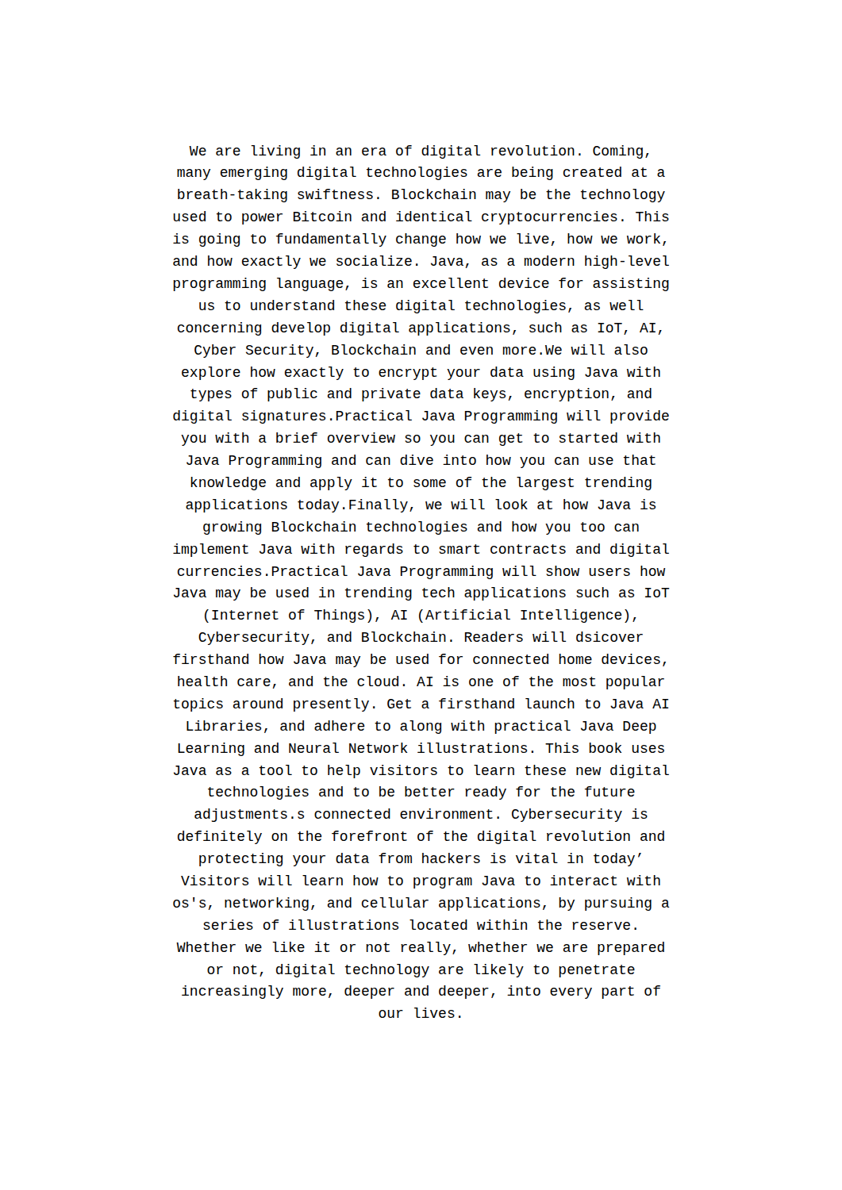We are living in an era of digital revolution. Coming, many emerging digital technologies are being created at a breath-taking swiftness. Blockchain may be the technology used to power Bitcoin and identical cryptocurrencies. This is going to fundamentally change how we live, how we work, and how exactly we socialize. Java, as a modern high-level programming language, is an excellent device for assisting us to understand these digital technologies, as well concerning develop digital applications, such as IoT, AI, Cyber Security, Blockchain and even more.We will also explore how exactly to encrypt your data using Java with types of public and private data keys, encryption, and digital signatures.Practical Java Programming will provide you with a brief overview so you can get to started with Java Programming and can dive into how you can use that knowledge and apply it to some of the largest trending applications today.Finally, we will look at how Java is growing Blockchain technologies and how you too can implement Java with regards to smart contracts and digital currencies.Practical Java Programming will show users how Java may be used in trending tech applications such as IoT (Internet of Things), AI (Artificial Intelligence), Cybersecurity, and Blockchain. Readers will dsicover firsthand how Java may be used for connected home devices, health care, and the cloud. AI is one of the most popular topics around presently. Get a firsthand launch to Java AI Libraries, and adhere to along with practical Java Deep Learning and Neural Network illustrations. This book uses Java as a tool to help visitors to learn these new digital technologies and to be better ready for the future adjustments.s connected environment. Cybersecurity is definitely on the forefront of the digital revolution and protecting your data from hackers is vital in today’ Visitors will learn how to program Java to interact with os's, networking, and cellular applications, by pursuing a series of illustrations located within the reserve. Whether we like it or not really, whether we are prepared or not, digital technology are likely to penetrate increasingly more, deeper and deeper, into every part of our lives.